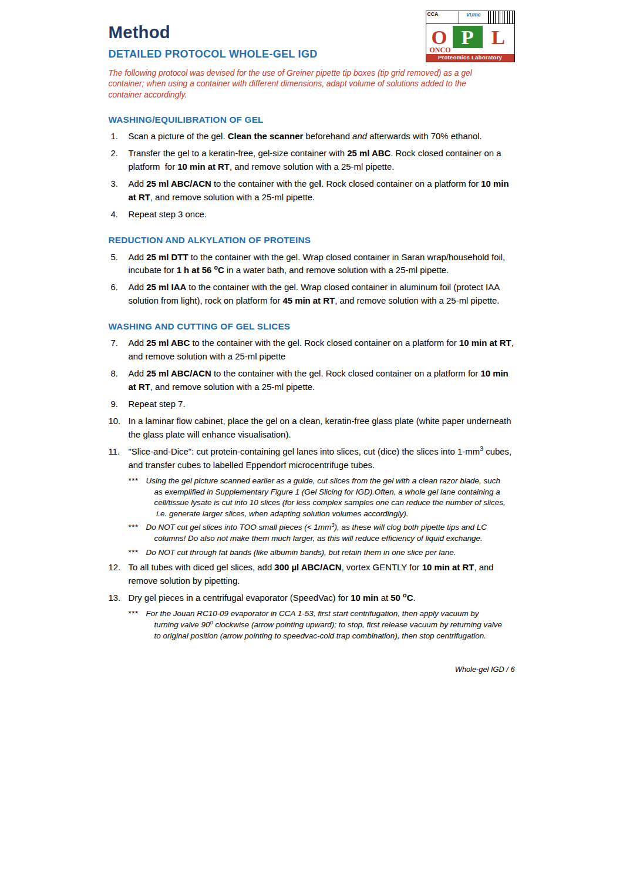CCA
VUmc
O
P
L
ONCO
Proteomics Laboratory
Method
DETAILED PROTOCOL WHOLE-GEL IGD
The following protocol was devised for the use of Greiner pipette tip boxes (tip grid removed) as a gel container; when using a container with different dimensions, adapt volume of solutions added to the container accordingly.
WASHING/EQUILIBRATION OF GEL
Scan a picture of the gel. Clean the scanner beforehand and afterwards with 70% ethanol.
Transfer the gel to a keratin-free, gel-size container with 25 ml ABC. Rock closed container on a platform for 10 min at RT, and remove solution with a 25-ml pipette.
Add 25 ml ABC/ACN to the container with the gel. Rock closed container on a platform for 10 min at RT, and remove solution with a 25-ml pipette.
Repeat step 3 once.
REDUCTION AND ALKYLATION OF PROTEINS
Add 25 ml DTT to the container with the gel. Wrap closed container in Saran wrap/household foil, incubate for 1 h at 56 oC in a water bath, and remove solution with a 25-ml pipette.
Add 25 ml IAA to the container with the gel. Wrap closed container in aluminum foil (protect IAA solution from light), rock on platform for 45 min at RT, and remove solution with a 25-ml pipette.
WASHING AND CUTTING OF GEL SLICES
Add 25 ml ABC to the container with the gel. Rock closed container on a platform for 10 min at RT, and remove solution with a 25-ml pipette
Add 25 ml ABC/ACN to the container with the gel. Rock closed container on a platform for 10 min at RT, and remove solution with a 25-ml pipette.
Repeat step 7.
In a laminar flow cabinet, place the gel on a clean, keratin-free glass plate (white paper underneath the glass plate will enhance visualisation).
"Slice-and-Dice": cut protein-containing gel lanes into slices, cut (dice) the slices into 1-mm3 cubes, and transfer cubes to labelled Eppendorf microcentrifuge tubes.
Using the gel picture scanned earlier as a guide, cut slices from the gel with a clean razor blade, such as exemplified in Supplementary Figure 1 (Gel Slicing for IGD).Often, a whole gel lane containing a cell/tissue lysate is cut into 10 slices (for less complex samples one can reduce the number of slices, i.e. generate larger slices, when adapting solution volumes accordingly).
Do NOT cut gel slices into TOO small pieces (< 1mm3), as these will clog both pipette tips and LC columns! Do also not make them much larger, as this will reduce efficiency of liquid exchange.
Do NOT cut through fat bands (like albumin bands), but retain them in one slice per lane.
To all tubes with diced gel slices, add 300 µl ABC/ACN, vortex GENTLY for 10 min at RT, and remove solution by pipetting.
Dry gel pieces in a centrifugal evaporator (SpeedVac) for 10 min at 50 oC.
For the Jouan RC10-09 evaporator in CCA 1-53, first start centrifugation, then apply vacuum by turning valve 900 clockwise (arrow pointing upward); to stop, first release vacuum by returning valve to original position (arrow pointing to speedvac-cold trap combination), then stop centrifugation.
Whole-gel IGD / 6